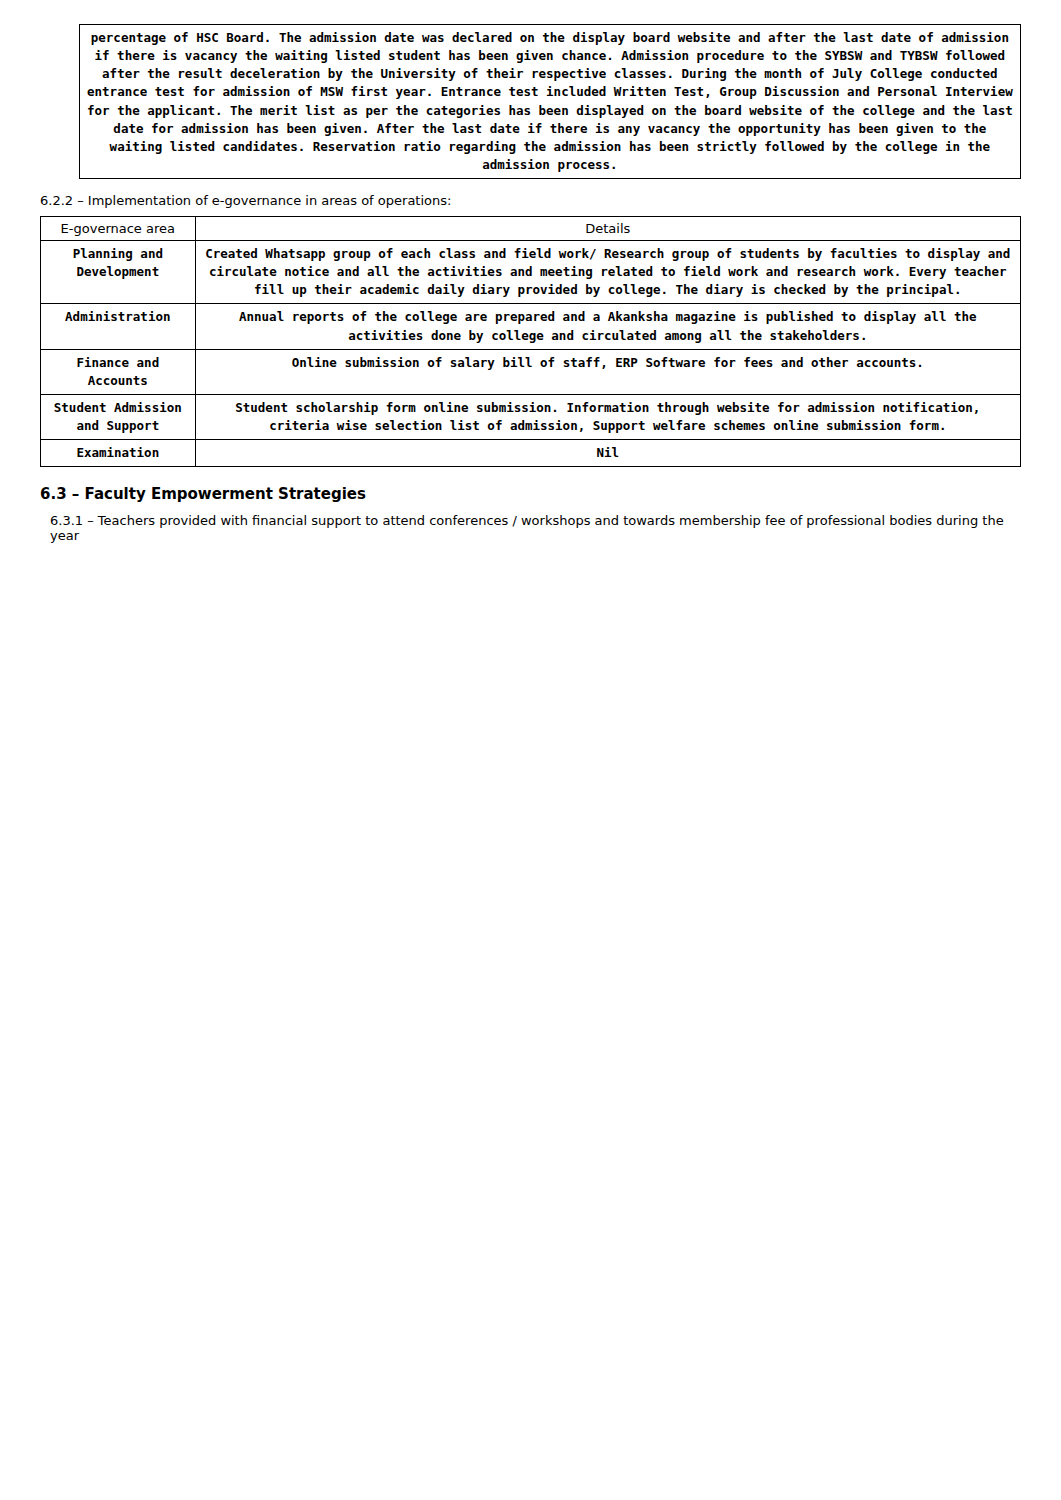| | percentage of HSC Board. The admission date was declared on the display board website and after the last date of admission if there is vacancy the waiting listed student has been given chance. Admission procedure to the SYBSW and TYBSW followed after the result deceleration by the University of their respective classes. During the month of July College conducted entrance test for admission of MSW first year. Entrance test included Written Test, Group Discussion and Personal Interview for the applicant. The merit list as per the categories has been displayed on the board website of the college and the last date for admission has been given. After the last date if there is any vacancy the opportunity has been given to the waiting listed candidates. Reservation ratio regarding the admission has been strictly followed by the college in the admission process. |
6.2.2 – Implementation of e-governance in areas of operations:
| E-governace area | Details |
| --- | --- |
| Planning and Development | Created Whatsapp group of each class and field work/ Research group of students by faculties to display and circulate notice and all the activities and meeting related to field work and research work. Every teacher fill up their academic daily diary provided by college. The diary is checked by the principal. |
| Administration | Annual reports of the college are prepared and a Akanksha magazine is published to display all the activities done by college and circulated among all the stakeholders. |
| Finance and Accounts | Online submission of salary bill of staff, ERP Software for fees and other accounts. |
| Student Admission and Support | Student scholarship form online submission. Information through website for admission notification, criteria wise selection list of admission, Support welfare schemes online submission form. |
| Examination | Nil |
6.3 – Faculty Empowerment Strategies
6.3.1 – Teachers provided with financial support to attend conferences / workshops and towards membership fee of professional bodies during the year